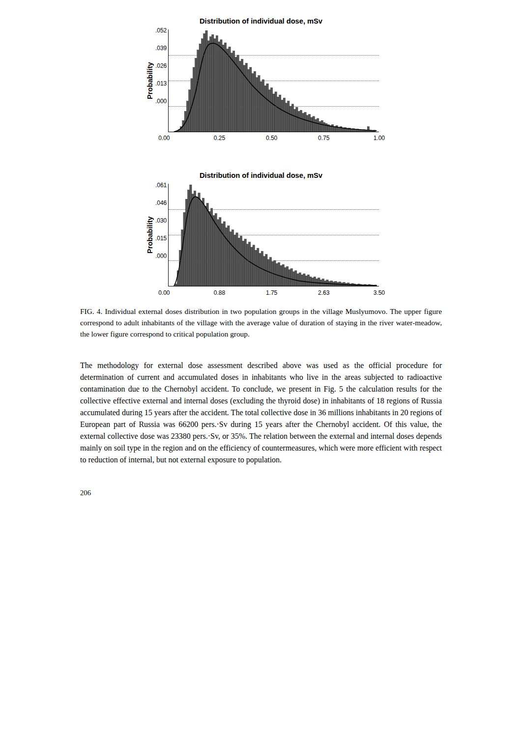Distribution of individual dose, mSv
Probability
.052 .039 .026 .013 .000
0.00 0.25 0.50 0.75 1.00
Distribution of individual dose, mSv
Probability
.061 .046 .030 .015 .000
0.00 0.88 1.75 2.63 3.50
FIG. 4. Individual external doses distribution in two population groups in the village Muslyumovo. The upper figure correspond to adult inhabitants of the village with the average value of duration of staying in the river water-meadow, the lower figure correspond to critical population group.
The methodology for external dose assessment described above was used as the official procedure for determination of current and accumulated doses in inhabitants who live in the areas subjected to radioactive contamination due to the Chernobyl accident. To conclude, we present in Fig. 5 the calculation results for the collective effective external and internal doses (excluding the thyroid dose) in inhabitants of 18 regions of Russia accumulated during 15 years after the accident. The total collective dose in 36 millions inhabitants in 20 regions of European part of Russia was 66200 pers.·Sv during 15 years after the Chernobyl accident. Of this value, the external collective dose was 23380 pers.·Sv, or 35%. The relation between the external and internal doses depends mainly on soil type in the region and on the efficiency of countermeasures, which were more efficient with respect to reduction of internal, but not external exposure to population.
206